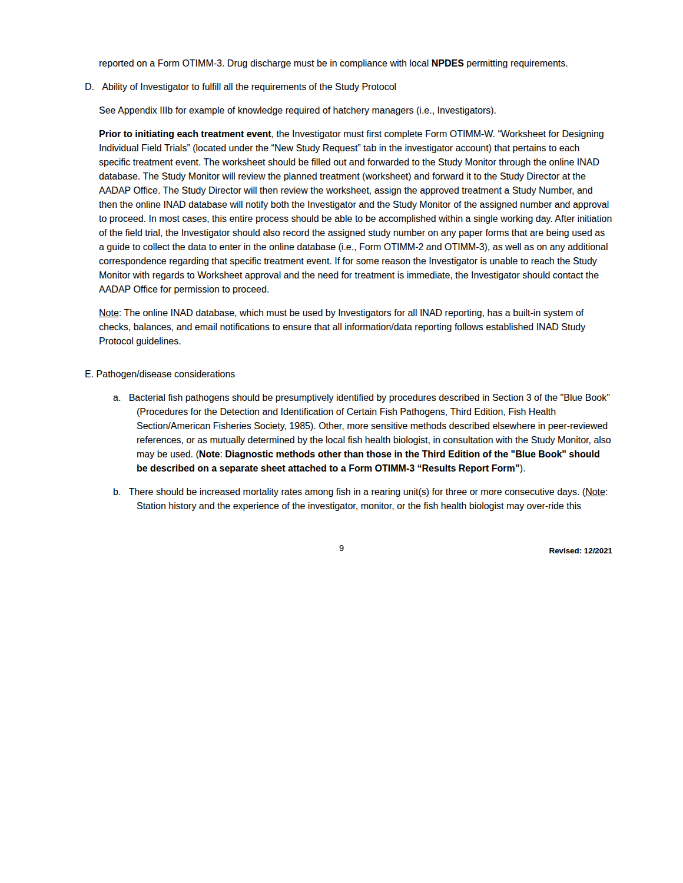reported on a Form OTIMM-3. Drug discharge must be in compliance with local NPDES permitting requirements.
D. Ability of Investigator to fulfill all the requirements of the Study Protocol
See Appendix IIIb for example of knowledge required of hatchery managers (i.e., Investigators).
Prior to initiating each treatment event, the Investigator must first complete Form OTIMM-W. “Worksheet for Designing Individual Field Trials” (located under the “New Study Request” tab in the investigator account) that pertains to each specific treatment event. The worksheet should be filled out and forwarded to the Study Monitor through the online INAD database. The Study Monitor will review the planned treatment (worksheet) and forward it to the Study Director at the AADAP Office. The Study Director will then review the worksheet, assign the approved treatment a Study Number, and then the online INAD database will notify both the Investigator and the Study Monitor of the assigned number and approval to proceed. In most cases, this entire process should be able to be accomplished within a single working day. After initiation of the field trial, the Investigator should also record the assigned study number on any paper forms that are being used as a guide to collect the data to enter in the online database (i.e., Form OTIMM-2 and OTIMM-3), as well as on any additional correspondence regarding that specific treatment event. If for some reason the Investigator is unable to reach the Study Monitor with regards to Worksheet approval and the need for treatment is immediate, the Investigator should contact the AADAP Office for permission to proceed.
Note: The online INAD database, which must be used by Investigators for all INAD reporting, has a built-in system of checks, balances, and email notifications to ensure that all information/data reporting follows established INAD Study Protocol guidelines.
E. Pathogen/disease considerations
a. Bacterial fish pathogens should be presumptively identified by procedures described in Section 3 of the "Blue Book" (Procedures for the Detection and Identification of Certain Fish Pathogens, Third Edition, Fish Health Section/American Fisheries Society, 1985). Other, more sensitive methods described elsewhere in peer-reviewed references, or as mutually determined by the local fish health biologist, in consultation with the Study Monitor, also may be used. (Note: Diagnostic methods other than those in the Third Edition of the "Blue Book" should be described on a separate sheet attached to a Form OTIMM-3 “Results Report Form”).
b. There should be increased mortality rates among fish in a rearing unit(s) for three or more consecutive days. (Note: Station history and the experience of the investigator, monitor, or the fish health biologist may over-ride this
9
Revised: 12/2021